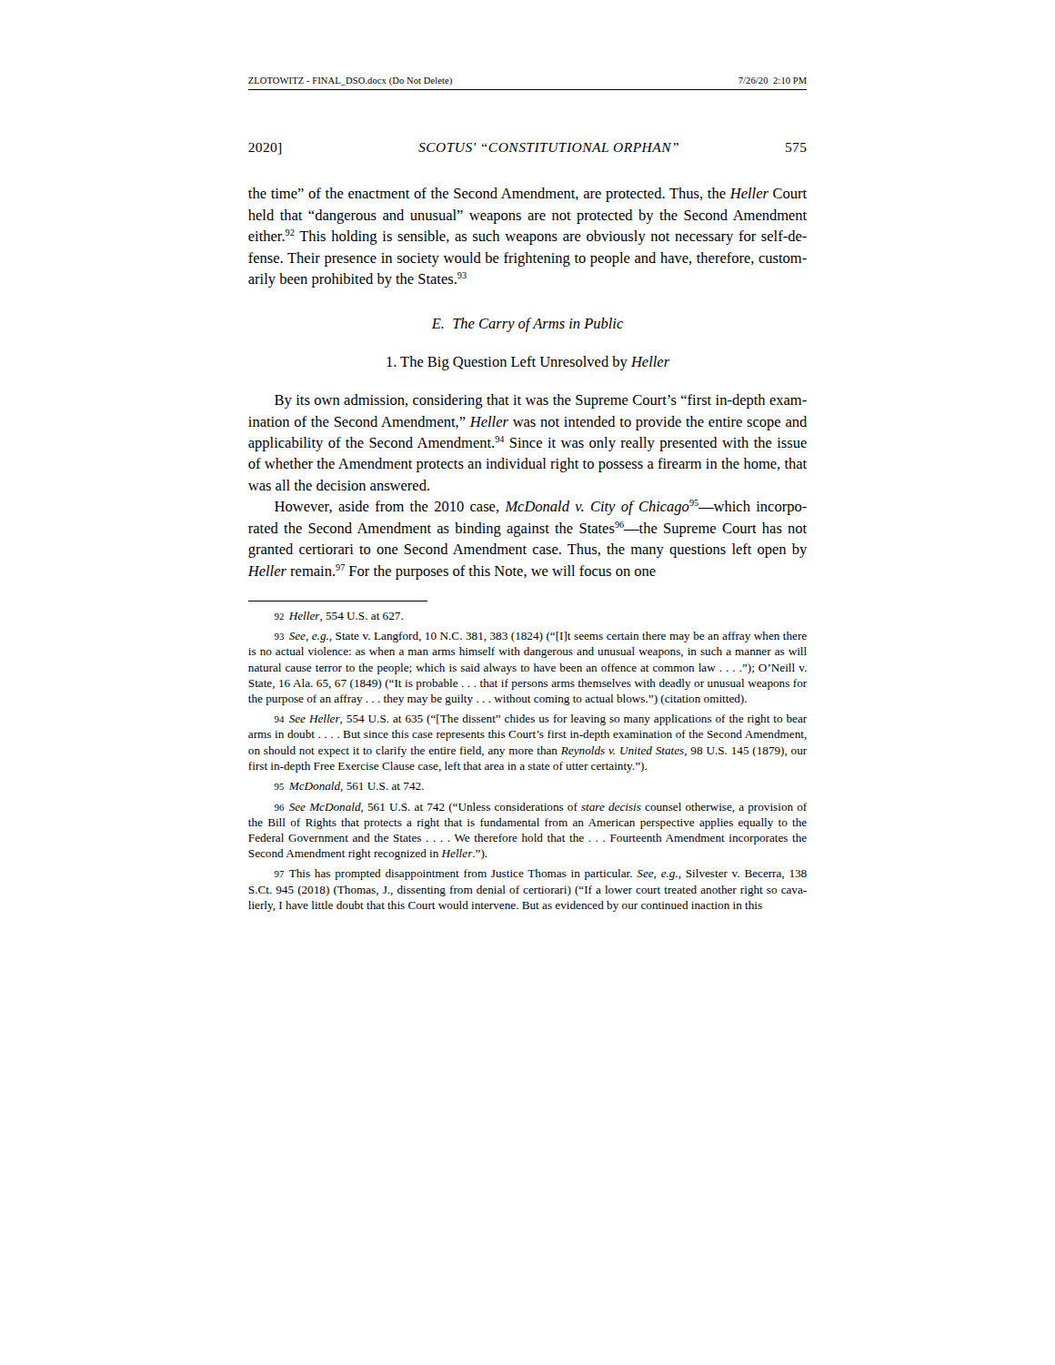ZLOTOWITZ - FINAL_DSO.docx (Do Not Delete) 7/26/20 2:10 PM
2020] Scotus' “Constitutional Orphan” 575
the time” of the enactment of the Second Amendment, are protected. Thus, the Heller Court held that “dangerous and unusual” weapons are not protected by the Second Amendment either.92 This holding is sensible, as such weapons are obviously not necessary for self-defense. Their presence in society would be frightening to people and have, therefore, customarily been prohibited by the States.93
E. The Carry of Arms in Public
1. The Big Question Left Unresolved by Heller
By its own admission, considering that it was the Supreme Court’s “first in-depth examination of the Second Amendment,” Heller was not intended to provide the entire scope and applicability of the Second Amendment.94 Since it was only really presented with the issue of whether the Amendment protects an individual right to possess a firearm in the home, that was all the decision answered.
However, aside from the 2010 case, McDonald v. City of Chicago95—which incorporated the Second Amendment as binding against the States96—the Supreme Court has not granted certiorari to one Second Amendment case. Thus, the many questions left open by Heller remain.97 For the purposes of this Note, we will focus on one
92 Heller, 554 U.S. at 627.
93 See, e.g., State v. Langford, 10 N.C. 381, 383 (1824) (“[I]t seems certain there may be an affray when there is no actual violence: as when a man arms himself with dangerous and unusual weapons, in such a manner as will natural cause terror to the people; which is said always to have been an offence at common law . . . .”); O’Neill v. State, 16 Ala. 65, 67 (1849) (“It is probable . . . that if persons arms themselves with deadly or unusual weapons for the purpose of an affray . . . they may be guilty . . . without coming to actual blows.”) (citation omitted).
94 See Heller, 554 U.S. at 635 (“[The dissent” chides us for leaving so many applications of the right to bear arms in doubt . . . . But since this case represents this Court’s first in-depth examination of the Second Amendment, on should not expect it to clarify the entire field, any more than Reynolds v. United States, 98 U.S. 145 (1879), our first in-depth Free Exercise Clause case, left that area in a state of utter certainty.”).
95 McDonald, 561 U.S. at 742.
96 See McDonald, 561 U.S. at 742 (“Unless considerations of stare decisis counsel otherwise, a provision of the Bill of Rights that protects a right that is fundamental from an American perspective applies equally to the Federal Government and the States . . . . We therefore hold that the . . . Fourteenth Amendment incorporates the Second Amendment right recognized in Heller.”).
97 This has prompted disappointment from Justice Thomas in particular. See, e.g., Silvester v. Becerra, 138 S.Ct. 945 (2018) (Thomas, J., dissenting from denial of certiorari) (“If a lower court treated another right so cavalierly, I have little doubt that this Court would intervene. But as evidenced by our continued inaction in this